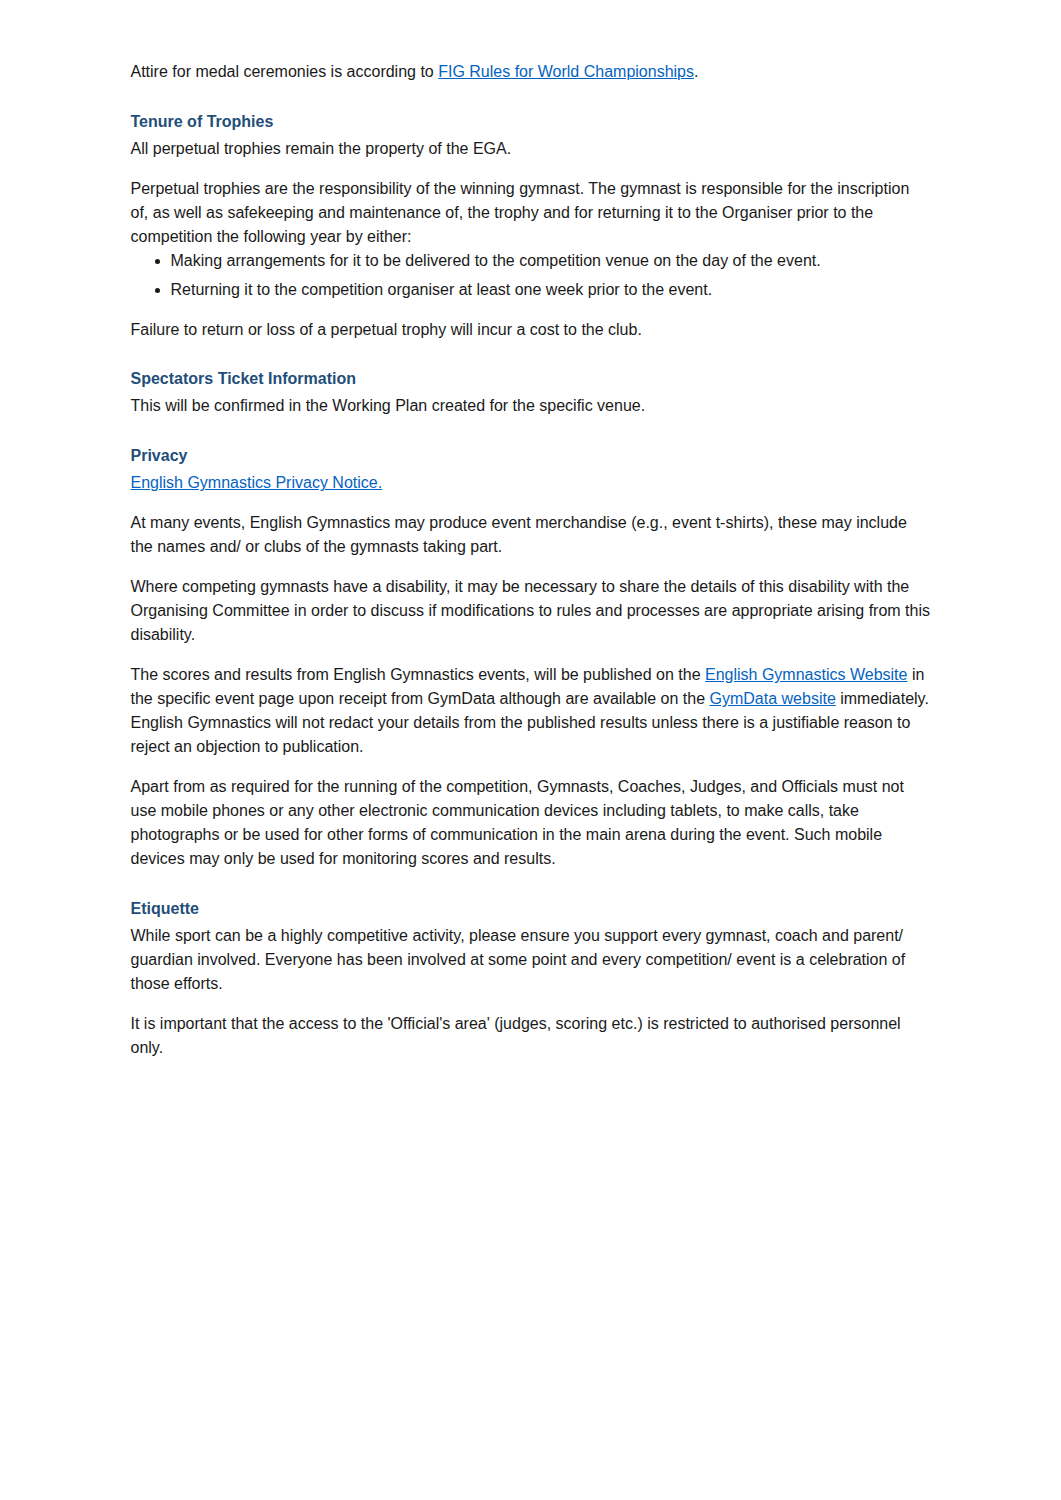Attire for medal ceremonies is according to FIG Rules for World Championships.
Tenure of Trophies
All perpetual trophies remain the property of the EGA.
Perpetual trophies are the responsibility of the winning gymnast. The gymnast is responsible for the inscription of, as well as safekeeping and maintenance of, the trophy and for returning it to the Organiser prior to the competition the following year by either:
Making arrangements for it to be delivered to the competition venue on the day of the event.
Returning it to the competition organiser at least one week prior to the event.
Failure to return or loss of a perpetual trophy will incur a cost to the club.
Spectators Ticket Information
This will be confirmed in the Working Plan created for the specific venue.
Privacy
English Gymnastics Privacy Notice.
At many events, English Gymnastics may produce event merchandise (e.g., event t-shirts), these may include the names and/ or clubs of the gymnasts taking part.
Where competing gymnasts have a disability, it may be necessary to share the details of this disability with the Organising Committee in order to discuss if modifications to rules and processes are appropriate arising from this disability.
The scores and results from English Gymnastics events, will be published on the English Gymnastics Website in the specific event page upon receipt from GymData although are available on the GymData website immediately. English Gymnastics will not redact your details from the published results unless there is a justifiable reason to reject an objection to publication.
Apart from as required for the running of the competition, Gymnasts, Coaches, Judges, and Officials must not use mobile phones or any other electronic communication devices including tablets, to make calls, take photographs or be used for other forms of communication in the main arena during the event. Such mobile devices may only be used for monitoring scores and results.
Etiquette
While sport can be a highly competitive activity, please ensure you support every gymnast, coach and parent/ guardian involved. Everyone has been involved at some point and every competition/ event is a celebration of those efforts.
It is important that the access to the 'Official's area' (judges, scoring etc.) is restricted to authorised personnel only.